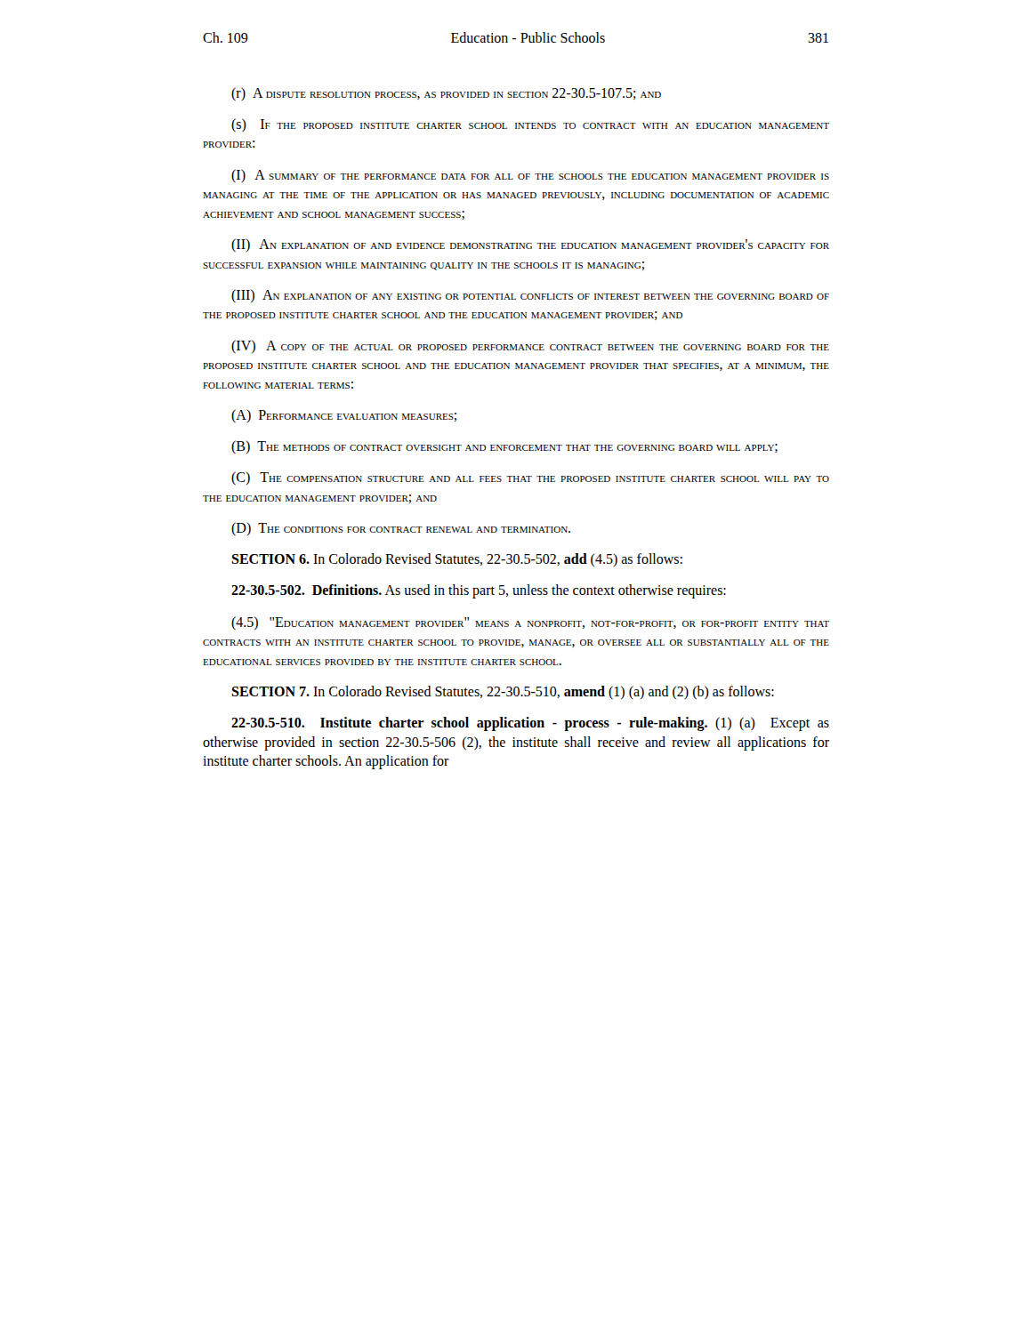Ch. 109 Education - Public Schools 381
(r) A dispute resolution process, as provided in section 22-30.5-107.5; and
(s) If the proposed institute charter school intends to contract with an education management provider:
(I) A summary of the performance data for all of the schools the education management provider is managing at the time of the application or has managed previously, including documentation of academic achievement and school management success;
(II) An explanation of and evidence demonstrating the education management provider's capacity for successful expansion while maintaining quality in the schools it is managing;
(III) An explanation of any existing or potential conflicts of interest between the governing board of the proposed institute charter school and the education management provider; and
(IV) A copy of the actual or proposed performance contract between the governing board for the proposed institute charter school and the education management provider that specifies, at a minimum, the following material terms:
(A) Performance evaluation measures;
(B) The methods of contract oversight and enforcement that the governing board will apply;
(C) The compensation structure and all fees that the proposed institute charter school will pay to the education management provider; and
(D) The conditions for contract renewal and termination.
SECTION 6. In Colorado Revised Statutes, 22-30.5-502, add (4.5) as follows:
22-30.5-502. Definitions. As used in this part 5, unless the context otherwise requires:
(4.5) "Education management provider" means a nonprofit, not-for-profit, or for-profit entity that contracts with an institute charter school to provide, manage, or oversee all or substantially all of the educational services provided by the institute charter school.
SECTION 7. In Colorado Revised Statutes, 22-30.5-510, amend (1) (a) and (2) (b) as follows:
22-30.5-510. Institute charter school application - process - rule-making. (1) (a) Except as otherwise provided in section 22-30.5-506 (2), the institute shall receive and review all applications for institute charter schools. An application for